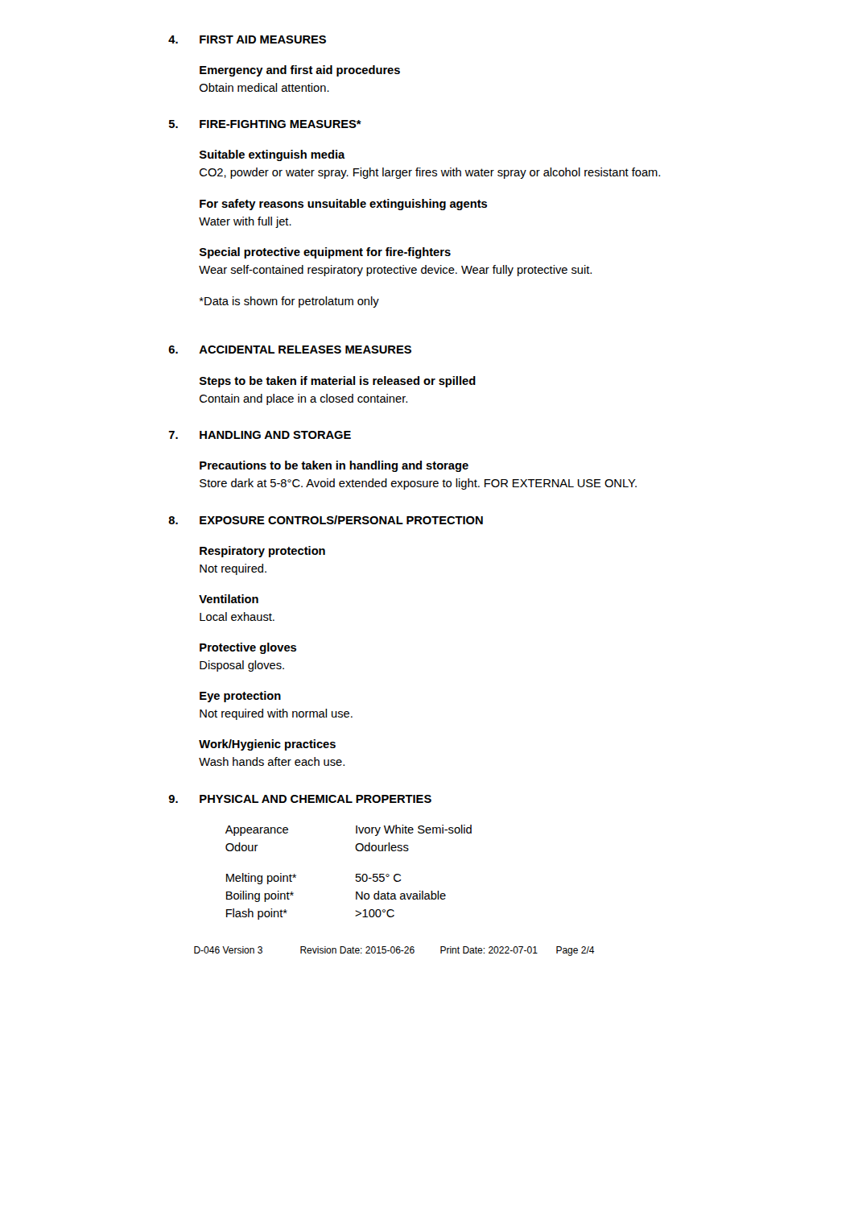4.
FIRST AID MEASURES
Emergency and first aid procedures
Obtain medical attention.
5.
FIRE-FIGHTING MEASURES*
Suitable extinguish media
CO2, powder or water spray. Fight larger fires with water spray or alcohol resistant foam.
For safety reasons unsuitable extinguishing agents
Water with full jet.
Special protective equipment for fire-fighters
Wear self-contained respiratory protective device. Wear fully protective suit.
*Data is shown for petrolatum only
6.
ACCIDENTAL RELEASES MEASURES
Steps to be taken if material is released or spilled
Contain and place in a closed container.
7.
HANDLING AND STORAGE
Precautions to be taken in handling and storage
Store dark at 5-8°C. Avoid extended exposure to light. FOR EXTERNAL USE ONLY.
8.
EXPOSURE CONTROLS/PERSONAL PROTECTION
Respiratory protection
Not required.
Ventilation
Local exhaust.
Protective gloves
Disposal gloves.
Eye protection
Not required with normal use.
Work/Hygienic practices
Wash hands after each use.
9.
PHYSICAL AND CHEMICAL PROPERTIES
| Appearance | Ivory White Semi-solid |
| Odour | Odourless |
| Melting point* | 50-55° C |
| Boiling point* | No data available |
| Flash point* | >100°C |
D-046 Version 3 Revision Date: 2015-06-26 Print Date: 2022-07-01 Page 2/4